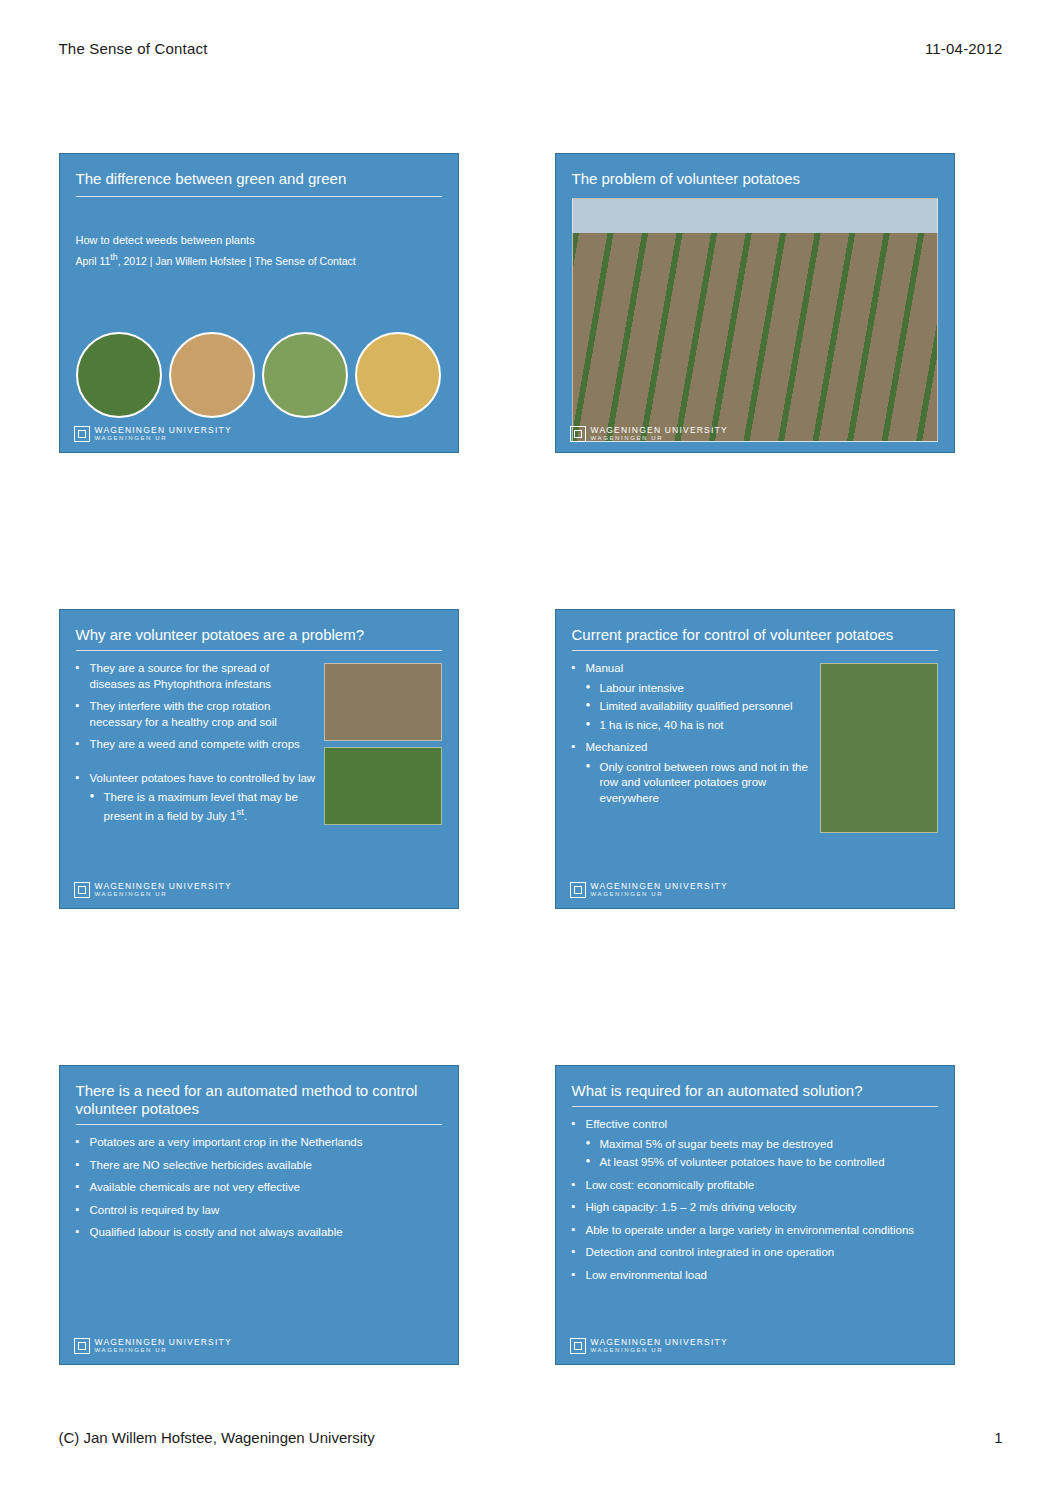The Sense of Contact 11-04-2012
The difference between green and green
How to detect weeds between plants
April 11th, 2012 | Jan Willem Hofstee | The Sense of Contact
WAGENINGEN UNIVERSITYWAGENINGEN UR
The problem of volunteer potatoes
WAGENINGEN UNIVERSITYWAGENINGEN UR
Why are volunteer potatoes are a problem?
They are a source for the spread of diseases as Phytophthora infestans
They interfere with the crop rotation necessary for a healthy crop and soil
They are a weed and compete with crops
Volunteer potatoes have to controlled by law
There is a maximum level that may be present in a field by July 1st.
WAGENINGEN UNIVERSITYWAGENINGEN UR
Current practice for control of volunteer potatoes
Manual
Labour intensive
Limited availability qualified personnel
1 ha is nice, 40 ha is not
Mechanized
Only control between rows and not in the row and volunteer potatoes grow everywhere
WAGENINGEN UNIVERSITYWAGENINGEN UR
There is a need for an automated method to control volunteer potatoes
Potatoes are a very important crop in the Netherlands
There are NO selective herbicides available
Available chemicals are not very effective
Control is required by law
Qualified labour is costly and not always available
WAGENINGEN UNIVERSITYWAGENINGEN UR
What is required for an automated solution?
Effective control
Maximal 5% of sugar beets may be destroyed
At least 95% of volunteer potatoes have to be controlled
Low cost: economically profitable
High capacity: 1.5 – 2 m/s driving velocity
Able to operate under a large variety in environmental conditions
Detection and control integrated in one operation
Low environmental load
WAGENINGEN UNIVERSITYWAGENINGEN UR
(C) Jan Willem Hofstee, Wageningen University 1